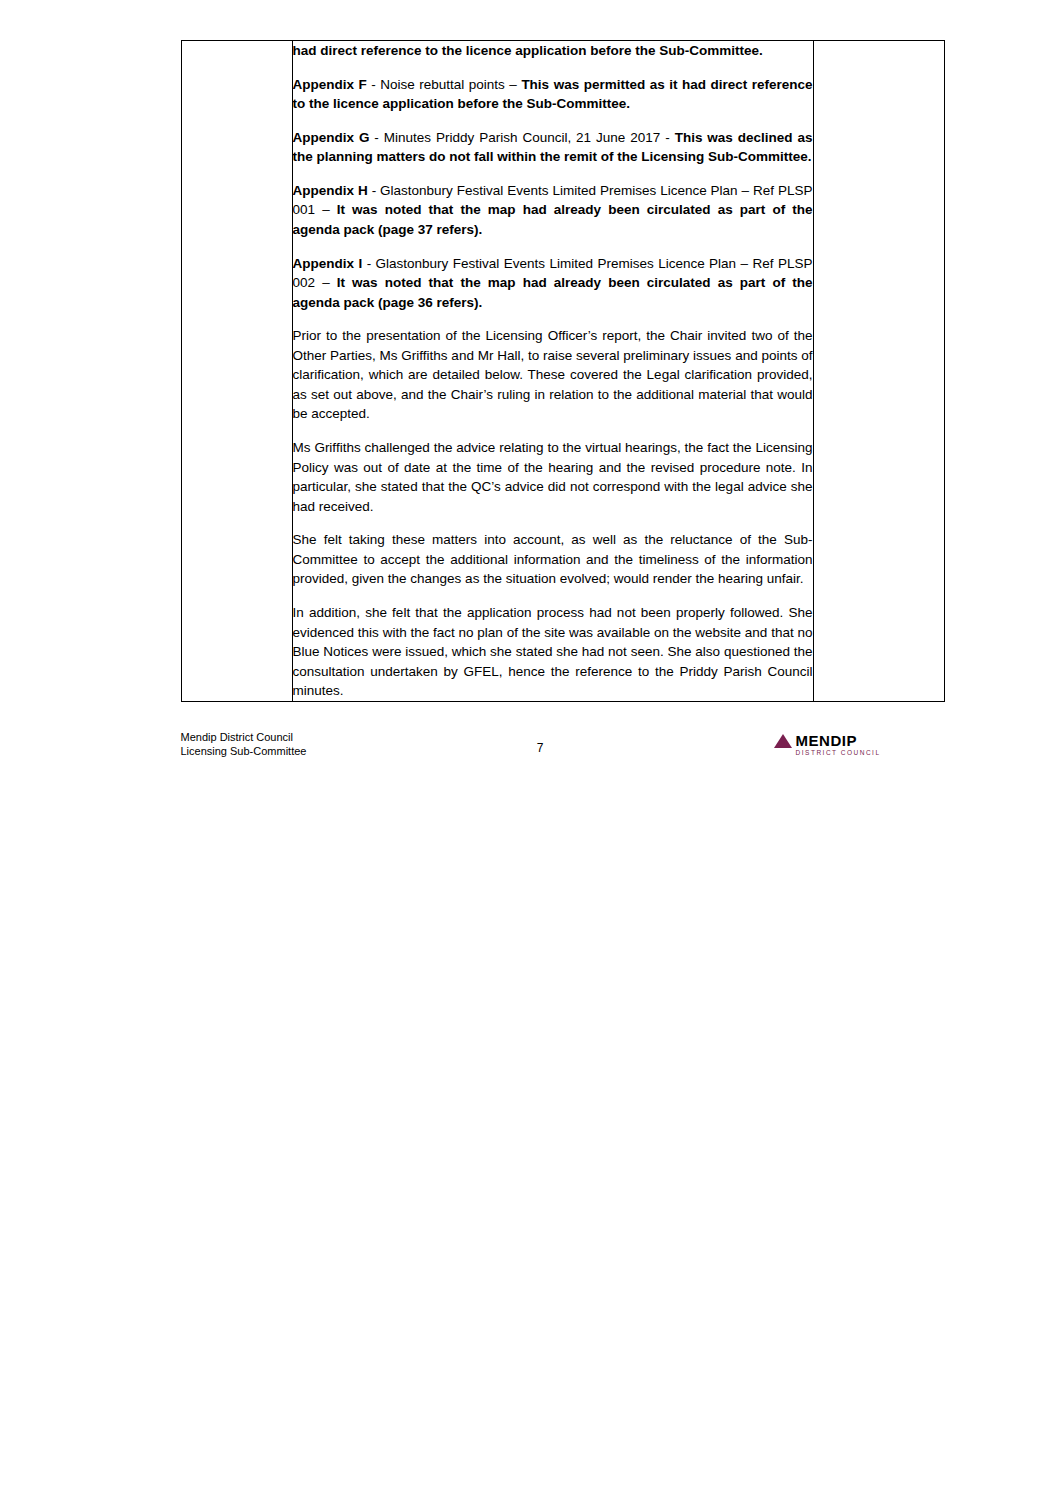| | had direct reference to the licence application before the Sub-Committee. Appendix F - Noise rebuttal points – This was permitted as it had direct reference to the licence application before the Sub-Committee. Appendix G - Minutes Priddy Parish Council, 21 June 2017 - This was declined as the planning matters do not fall within the remit of the Licensing Sub-Committee. Appendix H - Glastonbury Festival Events Limited Premises Licence Plan – Ref PLSP 001 – It was noted that the map had already been circulated as part of the agenda pack (page 37 refers). Appendix I - Glastonbury Festival Events Limited Premises Licence Plan – Ref PLSP 002 – It was noted that the map had already been circulated as part of the agenda pack (page 36 refers). Prior to the presentation of the Licensing Officer’s report, the Chair invited two of the Other Parties, Ms Griffiths and Mr Hall, to raise several preliminary issues and points of clarification, which are detailed below. These covered the Legal clarification provided, as set out above, and the Chair’s ruling in relation to the additional material that would be accepted. Ms Griffiths challenged the advice relating to the virtual hearings, the fact the Licensing Policy was out of date at the time of the hearing and the revised procedure note. In particular, she stated that the QC’s advice did not correspond with the legal advice she had received. She felt taking these matters into account, as well as the reluctance of the Sub-Committee to accept the additional information and the timeliness of the information provided, given the changes as the situation evolved; would render the hearing unfair. In addition, she felt that the application process had not been properly followed. She evidenced this with the fact no plan of the site was available on the website and that no Blue Notices were issued, which she stated she had not seen. She also questioned the consultation undertaken by GFEL, hence the reference to the Priddy Parish Council minutes. | |
Mendip District Council
Licensing Sub-Committee
7
MENDIP DISTRICT COUNCIL